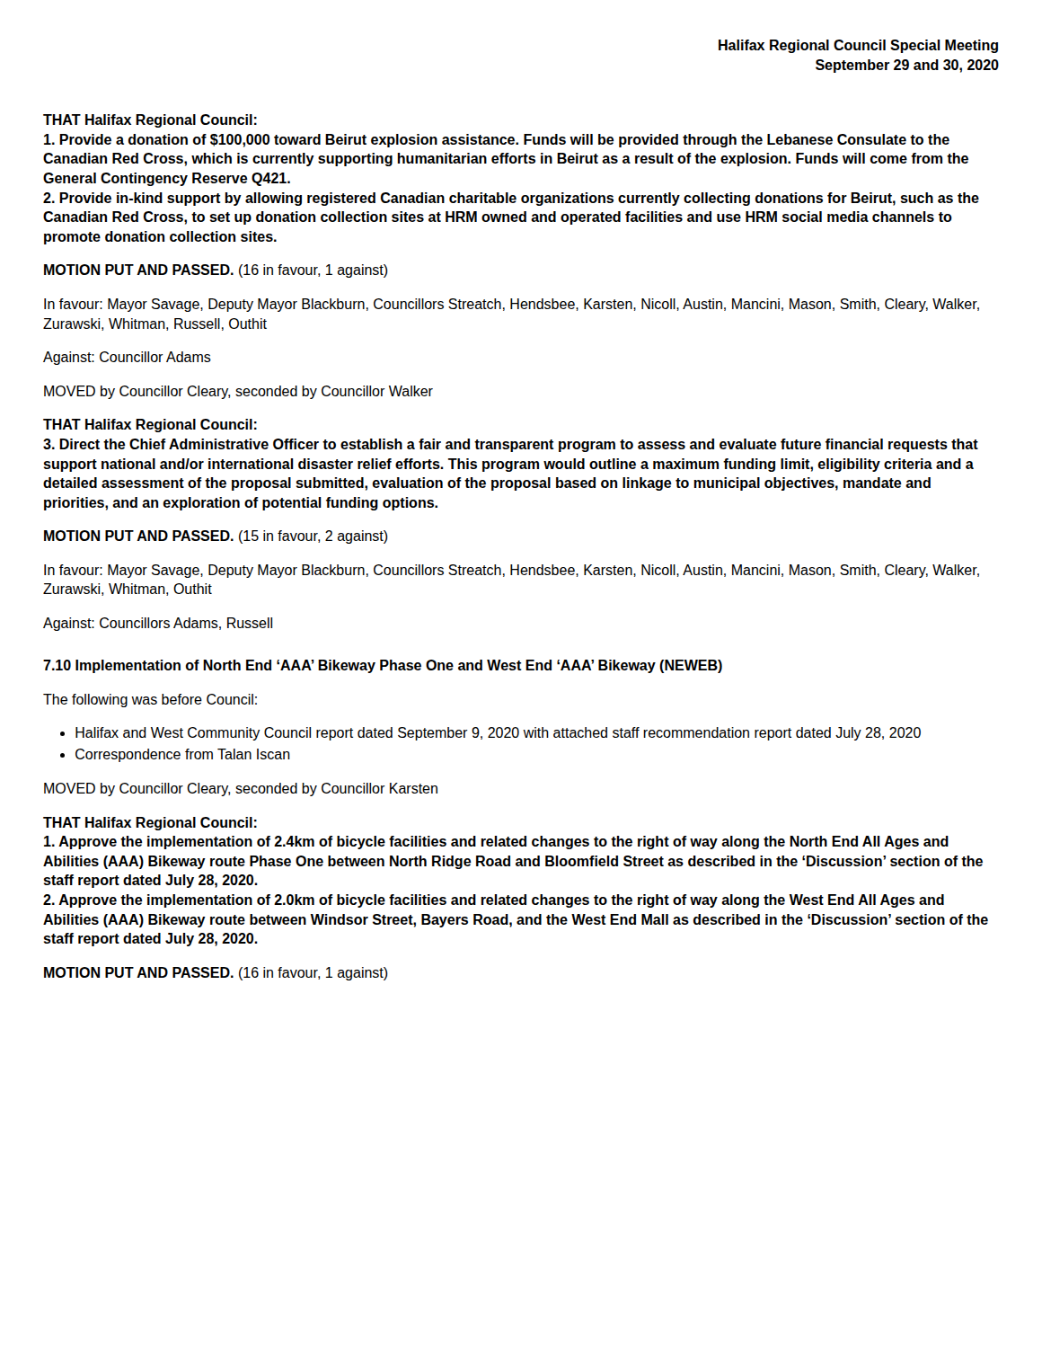Halifax Regional Council Special Meeting September 29 and 30, 2020
THAT Halifax Regional Council:
1. Provide a donation of $100,000 toward Beirut explosion assistance. Funds will be provided through the Lebanese Consulate to the Canadian Red Cross, which is currently supporting humanitarian efforts in Beirut as a result of the explosion. Funds will come from the General Contingency Reserve Q421.
2. Provide in-kind support by allowing registered Canadian charitable organizations currently collecting donations for Beirut, such as the Canadian Red Cross, to set up donation collection sites at HRM owned and operated facilities and use HRM social media channels to promote donation collection sites.
MOTION PUT AND PASSED. (16 in favour, 1 against)
In favour: Mayor Savage, Deputy Mayor Blackburn, Councillors Streatch, Hendsbee, Karsten, Nicoll, Austin, Mancini, Mason, Smith, Cleary, Walker, Zurawski, Whitman, Russell, Outhit
Against: Councillor Adams
MOVED by Councillor Cleary, seconded by Councillor Walker
THAT Halifax Regional Council:
3. Direct the Chief Administrative Officer to establish a fair and transparent program to assess and evaluate future financial requests that support national and/or international disaster relief efforts. This program would outline a maximum funding limit, eligibility criteria and a detailed assessment of the proposal submitted, evaluation of the proposal based on linkage to municipal objectives, mandate and priorities, and an exploration of potential funding options.
MOTION PUT AND PASSED. (15 in favour, 2 against)
In favour: Mayor Savage, Deputy Mayor Blackburn, Councillors Streatch, Hendsbee, Karsten, Nicoll, Austin, Mancini, Mason, Smith, Cleary, Walker, Zurawski, Whitman, Outhit
Against: Councillors Adams, Russell
7.10 Implementation of North End ‘AAA’ Bikeway Phase One and West End ‘AAA’ Bikeway (NEWEB)
The following was before Council:
Halifax and West Community Council report dated September 9, 2020 with attached staff recommendation report dated July 28, 2020
Correspondence from Talan Iscan
MOVED by Councillor Cleary, seconded by Councillor Karsten
THAT Halifax Regional Council:
1. Approve the implementation of 2.4km of bicycle facilities and related changes to the right of way along the North End All Ages and Abilities (AAA) Bikeway route Phase One between North Ridge Road and Bloomfield Street as described in the ‘Discussion’ section of the staff report dated July 28, 2020.
2. Approve the implementation of 2.0km of bicycle facilities and related changes to the right of way along the West End All Ages and Abilities (AAA) Bikeway route between Windsor Street, Bayers Road, and the West End Mall as described in the ‘Discussion’ section of the staff report dated July 28, 2020.
MOTION PUT AND PASSED. (16 in favour, 1 against)